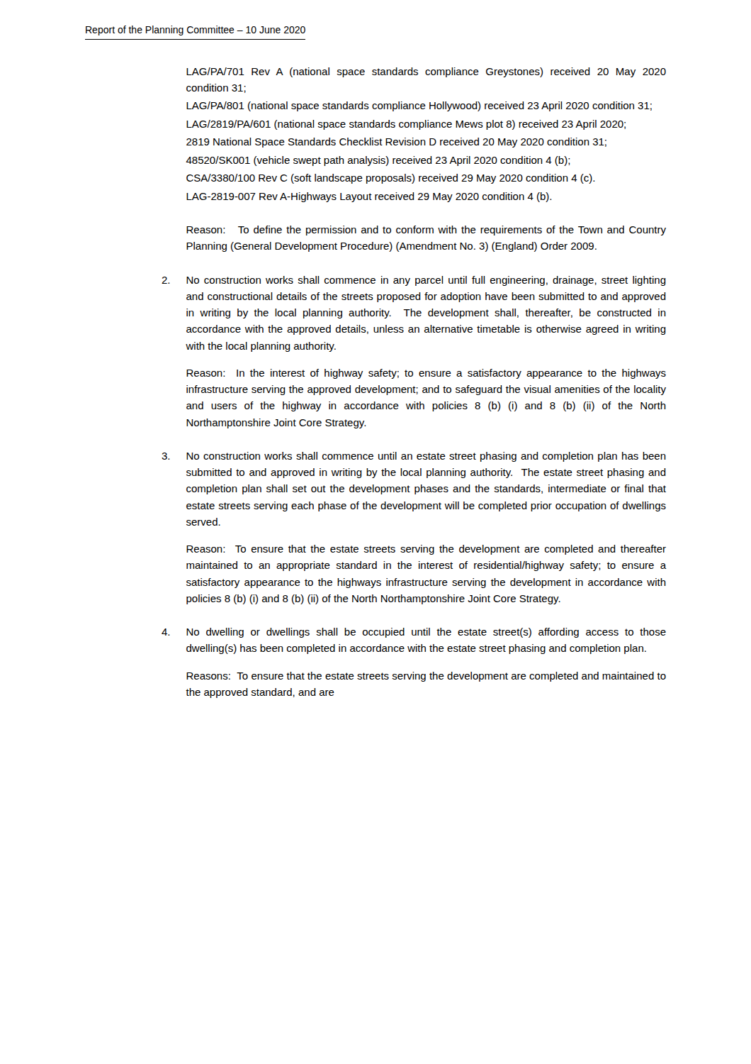Report of the Planning Committee – 10 June 2020
LAG/PA/701 Rev A (national space standards compliance Greystones) received 20 May 2020 condition 31;
LAG/PA/801 (national space standards compliance Hollywood) received 23 April 2020 condition 31;
LAG/2819/PA/601 (national space standards compliance Mews plot 8) received 23 April 2020;
2819 National Space Standards Checklist Revision D received 20 May 2020 condition 31;
48520/SK001 (vehicle swept path analysis) received 23 April 2020 condition 4 (b);
CSA/3380/100 Rev C (soft landscape proposals) received 29 May 2020 condition 4 (c).
LAG-2819-007 Rev A-Highways Layout received 29 May 2020 condition 4 (b).
Reason: To define the permission and to conform with the requirements of the Town and Country Planning (General Development Procedure) (Amendment No. 3) (England) Order 2009.
No construction works shall commence in any parcel until full engineering, drainage, street lighting and constructional details of the streets proposed for adoption have been submitted to and approved in writing by the local planning authority. The development shall, thereafter, be constructed in accordance with the approved details, unless an alternative timetable is otherwise agreed in writing with the local planning authority.
Reason: In the interest of highway safety; to ensure a satisfactory appearance to the highways infrastructure serving the approved development; and to safeguard the visual amenities of the locality and users of the highway in accordance with policies 8 (b) (i) and 8 (b) (ii) of the North Northamptonshire Joint Core Strategy.
No construction works shall commence until an estate street phasing and completion plan has been submitted to and approved in writing by the local planning authority. The estate street phasing and completion plan shall set out the development phases and the standards, intermediate or final that estate streets serving each phase of the development will be completed prior occupation of dwellings served.
Reason: To ensure that the estate streets serving the development are completed and thereafter maintained to an appropriate standard in the interest of residential/highway safety; to ensure a satisfactory appearance to the highways infrastructure serving the development in accordance with policies 8 (b) (i) and 8 (b) (ii) of the North Northamptonshire Joint Core Strategy.
No dwelling or dwellings shall be occupied until the estate street(s) affording access to those dwelling(s) has been completed in accordance with the estate street phasing and completion plan.
Reasons: To ensure that the estate streets serving the development are completed and maintained to the approved standard, and are